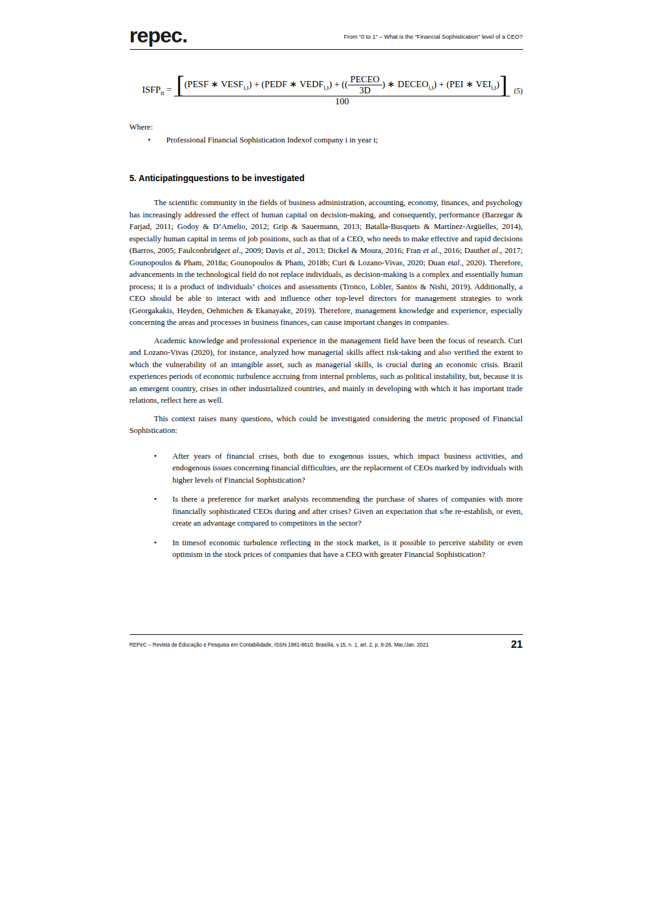repec.
From “0 to 1” – What is the “Financial Sophistication” level of a CEO?
ISFPit = [(PESF ∗ VESFi,t) + (PEDF ∗ VEDFi,t) + ((PECEO 3D) ∗ DECEOi,t) + (PEI ∗ VEIi,t)] 100 (5)
Where:
Professional Financial Sophistication Indexof company i in year t;
5. Anticipatingquestions to be investigated
The scientific community in the fields of business administration, accounting, economy, finances, and psychology has increasingly addressed the effect of human capital on decision-making, and consequently, performance (Barzegar & Farjad, 2011; Godoy & D’Amelio, 2012; Grip & Sauermann, 2013; Batalla-Busquets & Martínez-Argüelles, 2014), especially human capital in terms of job positions, such as that of a CEO, who needs to make effective and rapid decisions (Barros, 2005; Faulconbridgeet al., 2009; Davis et al., 2013; Dickel & Moura, 2016; Fran et al., 2016; Dauthet al., 2017; Gounopoulos & Pham, 2018a; Gounopoulos & Pham, 2018b; Curi & Lozano-Vivas, 2020; Duan etal., 2020). Therefore, advancements in the technological field do not replace individuals, as decision-making is a complex and essentially human process; it is a product of individuals’ choices and assessments (Tronco, Lobler, Santos & Nishi, 2019). Additionally, a CEO should be able to interact with and influence other top-level directors for management strategies to work (Georgakakis, Heyden, Oehmichen & Ekanayake, 2019). Therefore, management knowledge and experience, especially concerning the areas and processes in business finances, can cause important changes in companies.
Academic knowledge and professional experience in the management field have been the focus of research. Curi and Lozano-Vivas (2020), for instance, analyzed how managerial skills affect risk-taking and also verified the extent to which the vulnerability of an intangible asset, such as managerial skills, is crucial during an economic crisis. Brazil experiences periods of economic turbulence accruing from internal problems, such as political instability, but, because it is an emergent country, crises in other industrialized countries, and mainly in developing with which it has important trade relations, reflect here as well.
This context raises many questions, which could be investigated considering the metric proposed of Financial Sophistication:
After years of financial crises, both due to exogenous issues, which impact business activities, and endogenous issues concerning financial difficulties, are the replacement of CEOs marked by individuals with higher levels of Financial Sophistication?
Is there a preference for market analysts recommending the purchase of shares of companies with more financially sophisticated CEOs during and after crises? Given an expectation that s/he re-establish, or even, create an advantage compared to competitors in the sector?
In timesof economic turbulence reflecting in the stock market, is it possible to perceive stability or even optimism in the stock prices of companies that have a CEO with greater Financial Sophistication?
REPeC – Revista de Educação e Pesquisa em Contabilidade, ISSN 1981-8610, Brasília, v.15, n. 1, art. 2, p. 8-26, Mar./Jan. 2021
21